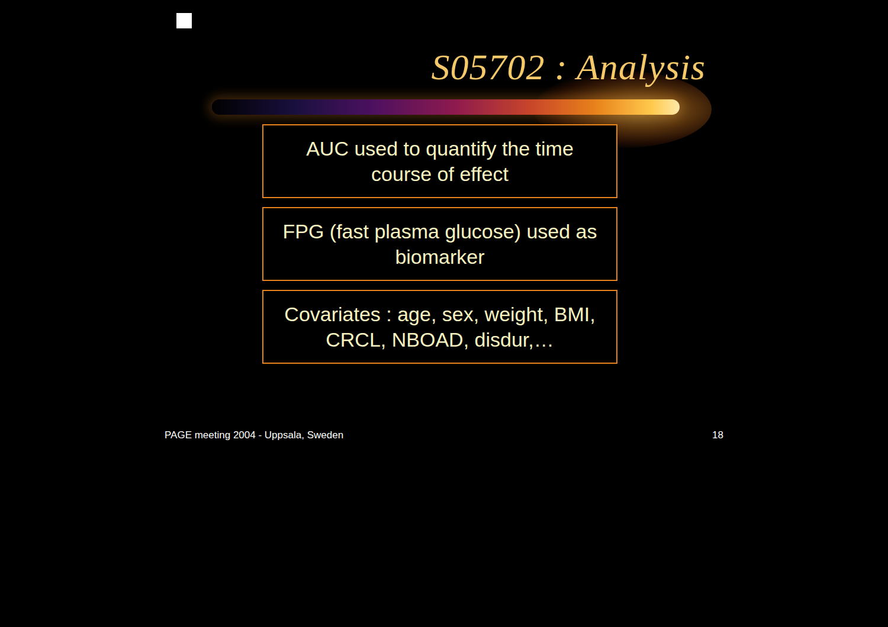S05702 : Analysis
AUC used to quantify the time course of effect
FPG (fast plasma glucose) used as biomarker
Covariates : age, sex, weight, BMI, CRCL, NBOAD, disdur,…
PAGE meeting 2004 - Uppsala, Sweden
18